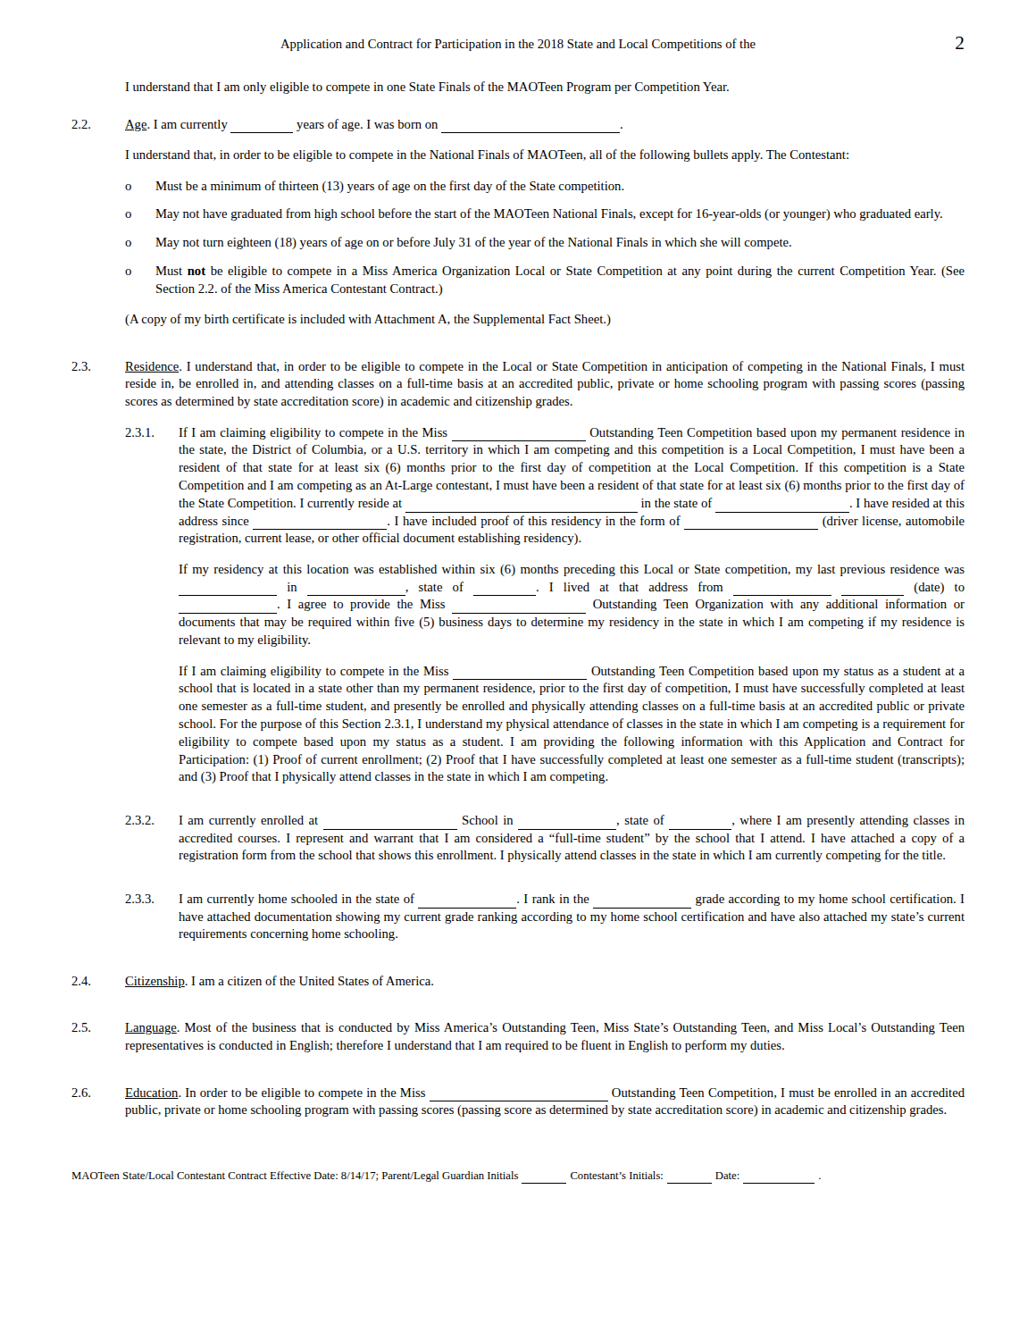Application and Contract for Participation in the 2018 State and Local Competitions of the 2
I understand that I am only eligible to compete in one State Finals of the MAOTeen Program per Competition Year.
2.2.
Age. I am currently years of age. I was born on .
I understand that, in order to be eligible to compete in the National Finals of MAOTeen, all of the following bullets apply. The Contestant:
o Must be a minimum of thirteen (13) years of age on the first day of the State competition.
o May not have graduated from high school before the start of the MAOTeen National Finals, except for 16-year-olds (or younger) who graduated early.
o May not turn eighteen (18) years of age on or before July 31 of the year of the National Finals in which she will compete.
o Must not be eligible to compete in a Miss America Organization Local or State Competition at any point during the current Competition Year. (See Section 2.2. of the Miss America Contestant Contract.)
(A copy of my birth certificate is included with Attachment A, the Supplemental Fact Sheet.)
2.3.
Residence. I understand that, in order to be eligible to compete in the Local or State Competition in anticipation of competing in the National Finals, I must reside in, be enrolled in, and attending classes on a full-time basis at an accredited public, private or home schooling program with passing scores (passing scores as determined by state accreditation score) in academic and citizenship grades.
2.3.1.
If I am claiming eligibility to compete in the Miss Outstanding Teen Competition based upon my permanent residence in the state, the District of Columbia, or a U.S. territory in which I am competing and this competition is a Local Competition, I must have been a resident of that state for at least six (6) months prior to the first day of competition at the Local Competition. If this competition is a State Competition and I am competing as an At-Large contestant, I must have been a resident of that state for at least six (6) months prior to the first day of the State Competition. I currently reside at in the state of . I have resided at this address since . I have included proof of this residency in the form of (driver license, automobile registration, current lease, or other official document establishing residency).
If my residency at this location was established within six (6) months preceding this Local or State competition, my last previous residence was in , state of . I lived at that address from (date) to . I agree to provide the Miss Outstanding Teen Organization with any additional information or documents that may be required within five (5) business days to determine my residency in the state in which I am competing if my residence is relevant to my eligibility.
If I am claiming eligibility to compete in the Miss Outstanding Teen Competition based upon my status as a student at a school that is located in a state other than my permanent residence, prior to the first day of competition, I must have successfully completed at least one semester as a full-time student, and presently be enrolled and physically attending classes on a full-time basis at an accredited public or private school. For the purpose of this Section 2.3.1, I understand my physical attendance of classes in the state in which I am competing is a requirement for eligibility to compete based upon my status as a student. I am providing the following information with this Application and Contract for Participation: (1) Proof of current enrollment; (2) Proof that I have successfully completed at least one semester as a full-time student (transcripts); and (3) Proof that I physically attend classes in the state in which I am competing.
2.3.2.
I am currently enrolled at School in , state of , where I am presently attending classes in accredited courses. I represent and warrant that I am considered a “full-time student” by the school that I attend. I have attached a copy of a registration form from the school that shows this enrollment. I physically attend classes in the state in which I am currently competing for the title.
2.3.3.
I am currently home schooled in the state of . I rank in the grade according to my home school certification. I have attached documentation showing my current grade ranking according to my home school certification and have also attached my state’s current requirements concerning home schooling.
2.4.
Citizenship. I am a citizen of the United States of America.
2.5.
Language. Most of the business that is conducted by Miss America’s Outstanding Teen, Miss State’s Outstanding Teen, and Miss Local’s Outstanding Teen representatives is conducted in English; therefore I understand that I am required to be fluent in English to perform my duties.
2.6.
Education. In order to be eligible to compete in the Miss Outstanding Teen Competition, I must be enrolled in an accredited public, private or home schooling program with passing scores (passing score as determined by state accreditation score) in academic and citizenship grades.
MAOTeen State/Local Contestant Contract Effective Date: 8/14/17; Parent/Legal Guardian Initials Contestant’s Initials: Date: .